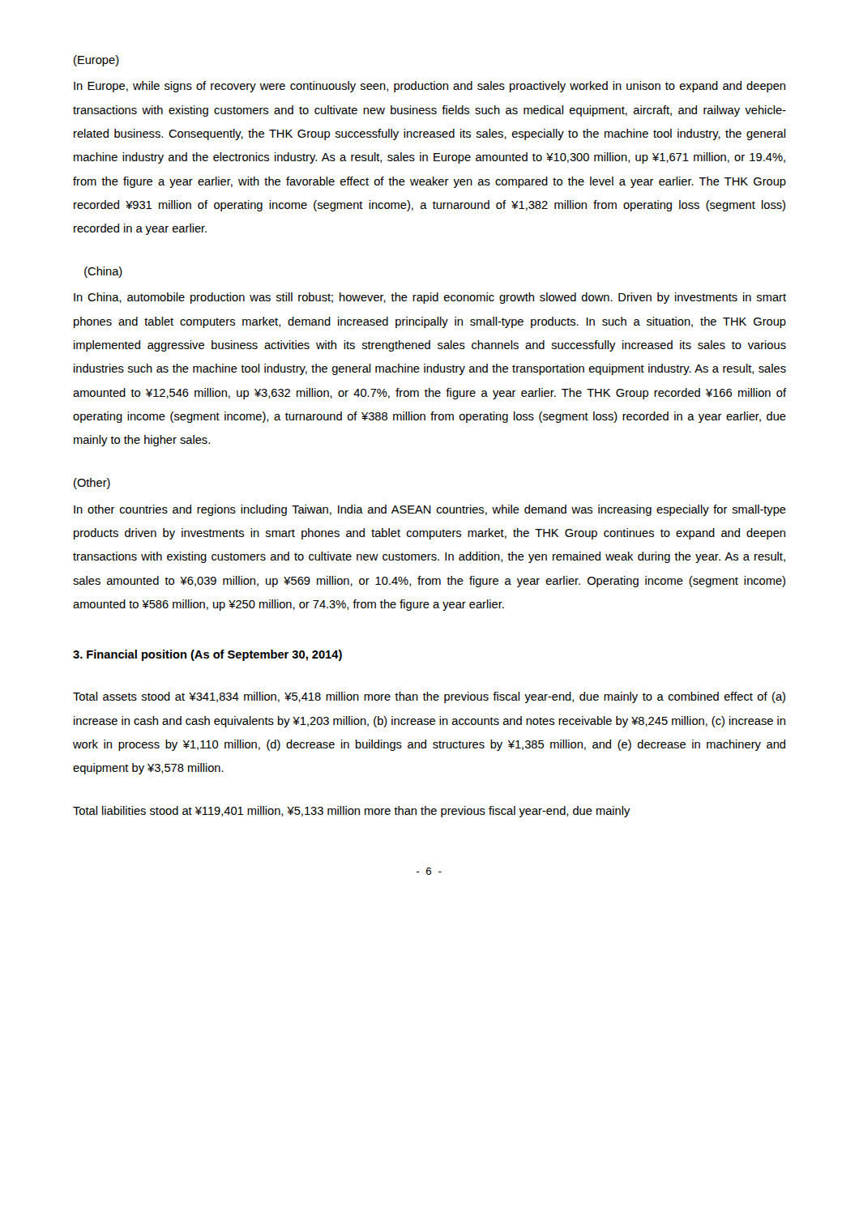(Europe)
In Europe, while signs of recovery were continuously seen, production and sales proactively worked in unison to expand and deepen transactions with existing customers and to cultivate new business fields such as medical equipment, aircraft, and railway vehicle-related business. Consequently, the THK Group successfully increased its sales, especially to the machine tool industry, the general machine industry and the electronics industry. As a result, sales in Europe amounted to ¥10,300 million, up ¥1,671 million, or 19.4%, from the figure a year earlier, with the favorable effect of the weaker yen as compared to the level a year earlier. The THK Group recorded ¥931 million of operating income (segment income), a turnaround of ¥1,382 million from operating loss (segment loss) recorded in a year earlier.
(China)
In China, automobile production was still robust; however, the rapid economic growth slowed down. Driven by investments in smart phones and tablet computers market, demand increased principally in small-type products. In such a situation, the THK Group implemented aggressive business activities with its strengthened sales channels and successfully increased its sales to various industries such as the machine tool industry, the general machine industry and the transportation equipment industry. As a result, sales amounted to ¥12,546 million, up ¥3,632 million, or 40.7%, from the figure a year earlier. The THK Group recorded ¥166 million of operating income (segment income), a turnaround of ¥388 million from operating loss (segment loss) recorded in a year earlier, due mainly to the higher sales.
(Other)
In other countries and regions including Taiwan, India and ASEAN countries, while demand was increasing especially for small-type products driven by investments in smart phones and tablet computers market, the THK Group continues to expand and deepen transactions with existing customers and to cultivate new customers. In addition, the yen remained weak during the year. As a result, sales amounted to ¥6,039 million, up ¥569 million, or 10.4%, from the figure a year earlier. Operating income (segment income) amounted to ¥586 million, up ¥250 million, or 74.3%, from the figure a year earlier.
3. Financial position (As of September 30, 2014)
Total assets stood at ¥341,834 million, ¥5,418 million more than the previous fiscal year-end, due mainly to a combined effect of (a) increase in cash and cash equivalents by ¥1,203 million, (b) increase in accounts and notes receivable by ¥8,245 million, (c) increase in work in process by ¥1,110 million, (d) decrease in buildings and structures by ¥1,385 million, and (e) decrease in machinery and equipment by ¥3,578 million.
Total liabilities stood at ¥119,401 million, ¥5,133 million more than the previous fiscal year-end, due mainly
- 6 -